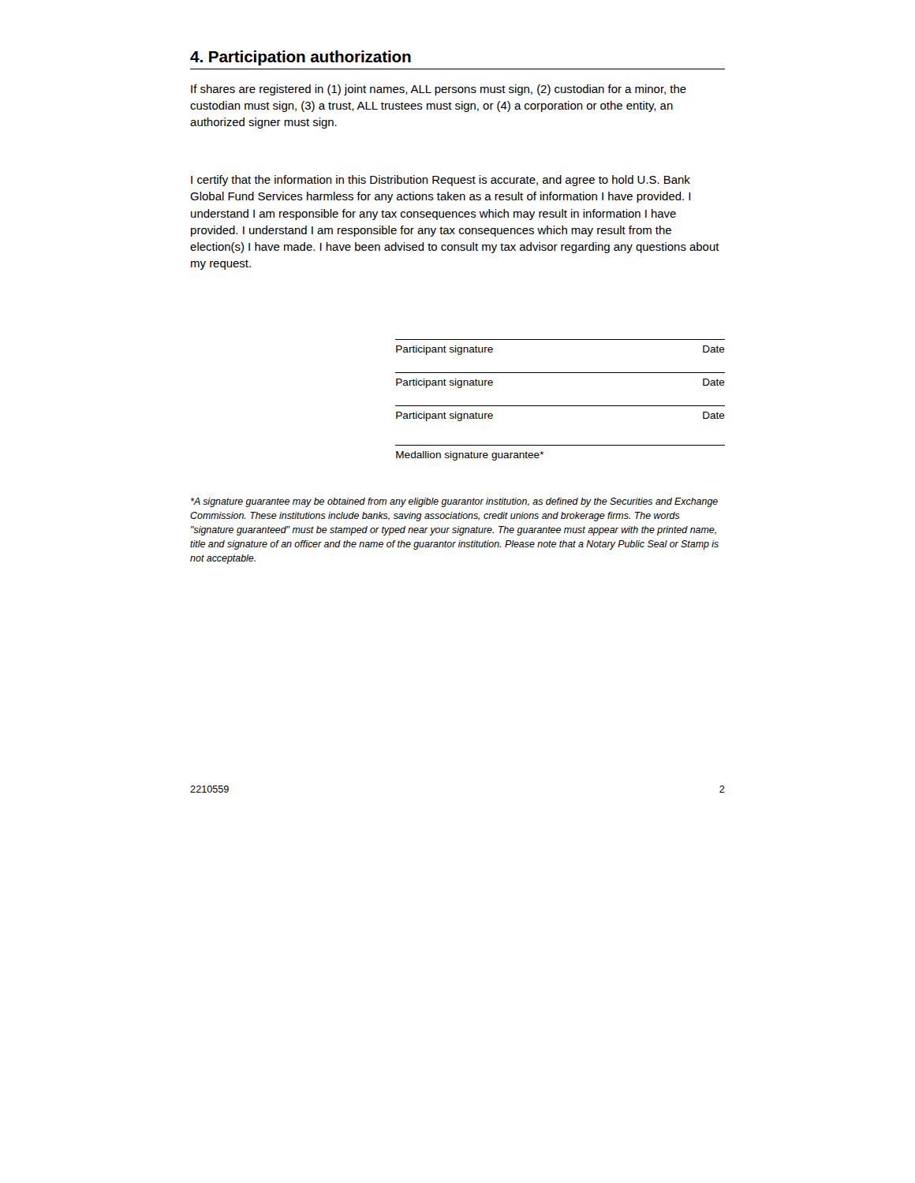4. Participation authorization
If shares are registered in (1) joint names, ALL persons must sign, (2) custodian for a minor, the custodian must sign, (3) a trust, ALL trustees must sign, or (4) a corporation or othe entity, an authorized signer must sign.
I certify that the information in this Distribution Request is accurate, and agree to hold U.S. Bank Global Fund Services harmless for any actions taken as a result of information I have provided. I understand I am responsible for any tax consequences which may result in information I have provided. I understand I am responsible for any tax consequences which may result from the election(s) I have made. I have been advised to consult my tax advisor regarding any questions about my request.
Participant signature Date
Participant signature Date
Participant signature Date
Medallion signature guarantee*
*A signature guarantee may be obtained from any eligible guarantor institution, as defined by the Securities and Exchange Commission. These institutions include banks, saving associations, credit unions and brokerage firms. The words "signature guaranteed" must be stamped or typed near your signature. The guarantee must appear with the printed name, title and signature of an officer and the name of the guarantor institution. Please note that a Notary Public Seal or Stamp is not acceptable.
2210559 2